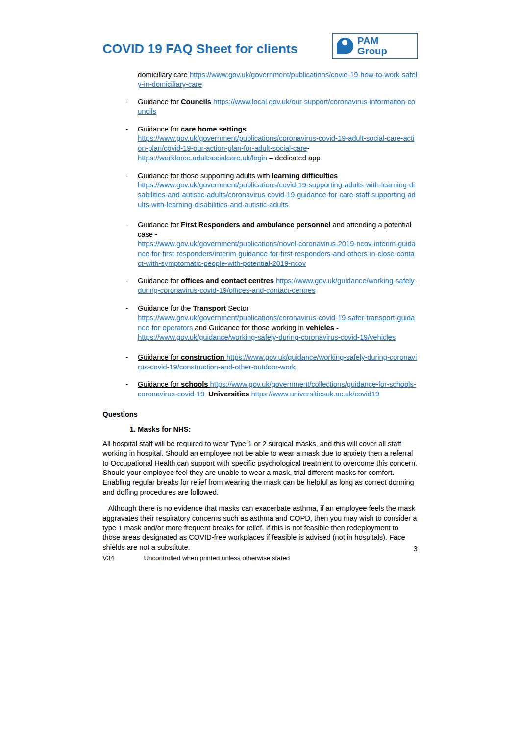COVID 19 FAQ Sheet for clients
PAM Group
domicillary care https://www.gov.uk/government/publications/covid-19-how-to-work-safely-in-domiciliary-care
Guidance for Councils https://www.local.gov.uk/our-support/coronavirus-information-councils
Guidance for care home settings
https://www.gov.uk/government/publications/coronavirus-covid-19-adult-social-care-action-plan/covid-19-our-action-plan-for-adult-social-care-
https://workforce.adultsocialcare.uk/login – dedicated app
Guidance for those supporting adults with learning difficulties
https://www.gov.uk/government/publications/covid-19-supporting-adults-with-learning-disabilities-and-autistic-adults/coronavirus-covid-19-guidance-for-care-staff-supporting-adults-with-learning-disabilities-and-autistic-adults
Guidance for First Responders and ambulance personnel and attending a potential case -
https://www.gov.uk/government/publications/novel-coronavirus-2019-ncov-interim-guidance-for-first-responders/interim-guidance-for-first-responders-and-others-in-close-contact-with-symptomatic-people-with-potential-2019-ncov
Guidance for offices and contact centres https://www.gov.uk/guidance/working-safely-during-coronavirus-covid-19/offices-and-contact-centres
Guidance for the Transport Sector
https://www.gov.uk/government/publications/coronavirus-covid-19-safer-transport-guidance-for-operators and Guidance for those working in vehicles -
https://www.gov.uk/guidance/working-safely-during-coronavirus-covid-19/vehicles
Guidance for construction https://www.gov.uk/guidance/working-safely-during-coronavirus-covid-19/construction-and-other-outdoor-work
Guidance for schools https://www.gov.uk/government/collections/guidance-for-schools-coronavirus-covid-19 Universities https://www.universitiesuk.ac.uk/covid19
Questions
Masks for NHS:
All hospital staff will be required to wear Type 1 or 2 surgical masks, and this will cover all staff working in hospital. Should an employee not be able to wear a mask due to anxiety then a referral to Occupational Health can support with specific psychological treatment to overcome this concern. Should your employee feel they are unable to wear a mask, trial different masks for comfort. Enabling regular breaks for relief from wearing the mask can be helpful as long as correct donning and doffing procedures are followed.
Although there is no evidence that masks can exacerbate asthma, if an employee feels the mask aggravates their respiratory concerns such as asthma and COPD, then you may wish to consider a type 1 mask and/or more frequent breaks for relief. If this is not feasible then redeployment to those areas designated as COVID-free workplaces if feasible is advised (not in hospitals). Face shields are not a substitute.
3
V34 Uncontrolled when printed unless otherwise stated